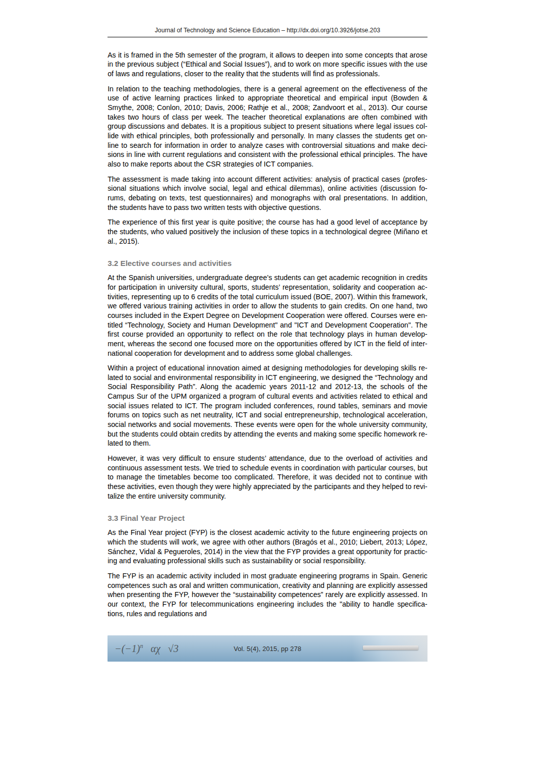Journal of Technology and Science Education – http://dx.doi.org/10.3926/jotse.203
As it is framed in the 5th semester of the program, it allows to deepen into some concepts that arose in the previous subject (“Ethical and Social Issues”), and to work on more specific issues with the use of laws and regulations, closer to the reality that the students will find as professionals.
In relation to the teaching methodologies, there is a general agreement on the effectiveness of the use of active learning practices linked to appropriate theoretical and empirical input (Bowden & Smythe, 2008; Conlon, 2010; Davis, 2006; Rathje et al., 2008; Zandvoort et al., 2013). Our course takes two hours of class per week. The teacher theoretical explanations are often combined with group discussions and debates. It is a propitious subject to present situations where legal issues collide with ethical principles, both professionally and personally. In many classes the students get online to search for information in order to analyze cases with controversial situations and make decisions in line with current regulations and consistent with the professional ethical principles. The have also to make reports about the CSR strategies of ICT companies.
The assessment is made taking into account different activities: analysis of practical cases (professional situations which involve social, legal and ethical dilemmas), online activities (discussion forums, debating on texts, test questionnaires) and monographs with oral presentations. In addition, the students have to pass two written tests with objective questions.
The experience of this first year is quite positive; the course has had a good level of acceptance by the students, who valued positively the inclusion of these topics in a technological degree (Miñano et al., 2015).
3.2 Elective courses and activities
At the Spanish universities, undergraduate degree’s students can get academic recognition in credits for participation in university cultural, sports, students’ representation, solidarity and cooperation activities, representing up to 6 credits of the total curriculum issued (BOE, 2007). Within this framework, we offered various training activities in order to allow the students to gain credits. On one hand, two courses included in the Expert Degree on Development Cooperation were offered. Courses were entitled “Technology, Society and Human Development" and "ICT and Development Cooperation". The first course provided an opportunity to reflect on the role that technology plays in human development, whereas the second one focused more on the opportunities offered by ICT in the field of international cooperation for development and to address some global challenges.
Within a project of educational innovation aimed at designing methodologies for developing skills related to social and environmental responsibility in ICT engineering, we designed the “Technology and Social Responsibility Path”. Along the academic years 2011-12 and 2012-13, the schools of the Campus Sur of the UPM organized a program of cultural events and activities related to ethical and social issues related to ICT. The program included conferences, round tables, seminars and movie forums on topics such as net neutrality, ICT and social entrepreneurship, technological acceleration, social networks and social movements. These events were open for the whole university community, but the students could obtain credits by attending the events and making some specific homework related to them.
However, it was very difficult to ensure students’ attendance, due to the overload of activities and continuous assessment tests. We tried to schedule events in coordination with particular courses, but to manage the timetables become too complicated. Therefore, it was decided not to continue with these activities, even though they were highly appreciated by the participants and they helped to revitalize the entire university community.
3.3 Final Year Project
As the Final Year project (FYP) is the closest academic activity to the future engineering projects on which the students will work, we agree with other authors (Bragós et al., 2010; Liebert, 2013; López, Sánchez, Vidal & Pegueroles, 2014) in the view that the FYP provides a great opportunity for practicing and evaluating professional skills such as sustainability or social responsibility.
The FYP is an academic activity included in most graduate engineering programs in Spain. Generic competences such as oral and written communication, creativity and planning are explicitly assessed when presenting the FYP, however the “sustainability competences” rarely are explicitly assessed. In our context, the FYP for telecommunications engineering includes the "ability to handle specifications, rules and regulations and
−(−1)n αχ √3
Vol. 5(4), 2015, pp 278